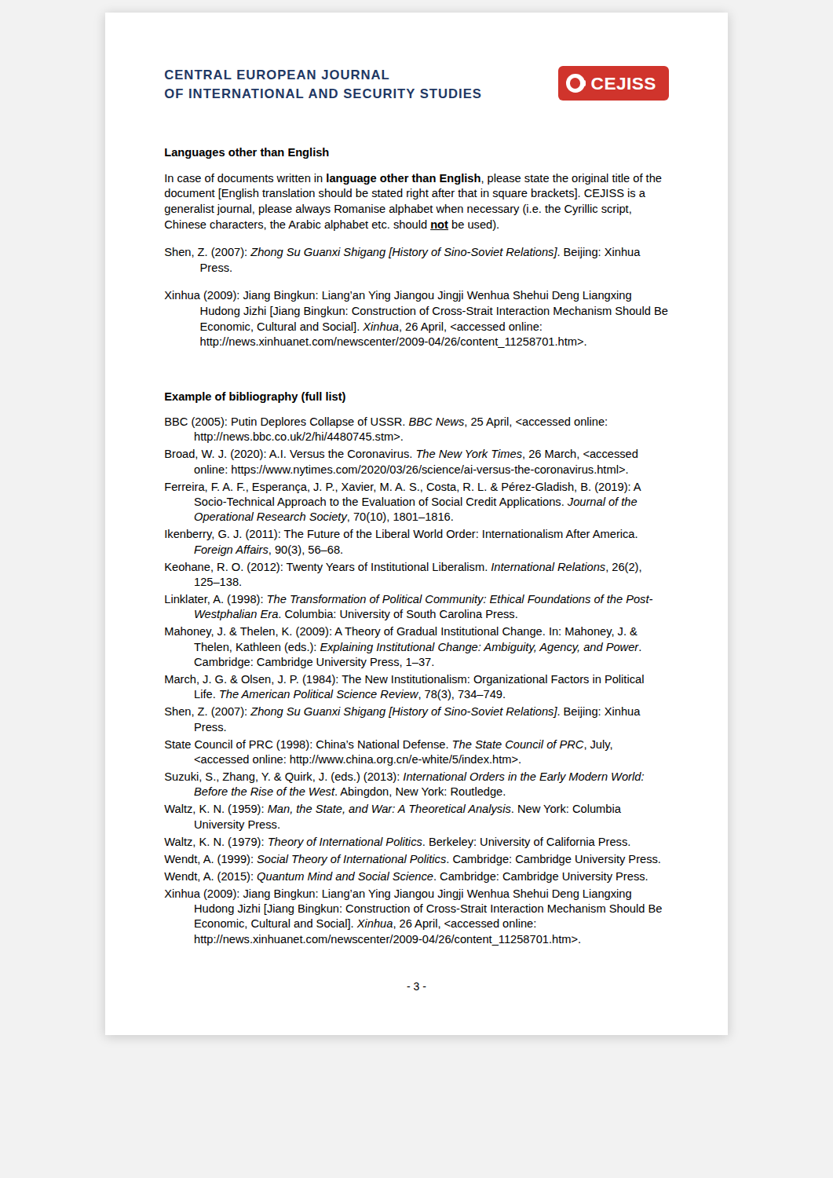Central European Journal
of International and Security Studies
CEJISS
Languages other than English
In case of documents written in language other than English, please state the original title of the document [English translation should be stated right after that in square brackets]. CEJISS is a generalist journal, please always Romanise alphabet when necessary (i.e. the Cyrillic script, Chinese characters, the Arabic alphabet etc. should not be used).
Shen, Z. (2007): Zhong Su Guanxi Shigang [History of Sino-Soviet Relations]. Beijing: Xinhua Press.
Xinhua (2009): Jiang Bingkun: Liang’an Ying Jiangou Jingji Wenhua Shehui Deng Liangxing Hudong Jizhi [Jiang Bingkun: Construction of Cross-Strait Interaction Mechanism Should Be Economic, Cultural and Social]. Xinhua, 26 April, <accessed online: http://news.xinhuanet.com/newscenter/2009-04/26/content_11258701.htm>.
Example of bibliography (full list)
BBC (2005): Putin Deplores Collapse of USSR. BBC News, 25 April, <accessed online: http://news.bbc.co.uk/2/hi/4480745.stm>.
Broad, W. J. (2020): A.I. Versus the Coronavirus. The New York Times, 26 March, <accessed online: https://www.nytimes.com/2020/03/26/science/ai-versus-the-coronavirus.html>.
Ferreira, F. A. F., Esperança, J. P., Xavier, M. A. S., Costa, R. L. & Pérez-Gladish, B. (2019): A Socio-Technical Approach to the Evaluation of Social Credit Applications. Journal of the Operational Research Society, 70(10), 1801–1816.
Ikenberry, G. J. (2011): The Future of the Liberal World Order: Internationalism After America. Foreign Affairs, 90(3), 56–68.
Keohane, R. O. (2012): Twenty Years of Institutional Liberalism. International Relations, 26(2), 125–138.
Linklater, A. (1998): The Transformation of Political Community: Ethical Foundations of the Post-Westphalian Era. Columbia: University of South Carolina Press.
Mahoney, J. & Thelen, K. (2009): A Theory of Gradual Institutional Change. In: Mahoney, J. & Thelen, Kathleen (eds.): Explaining Institutional Change: Ambiguity, Agency, and Power. Cambridge: Cambridge University Press, 1–37.
March, J. G. & Olsen, J. P. (1984): The New Institutionalism: Organizational Factors in Political Life. The American Political Science Review, 78(3), 734–749.
Shen, Z. (2007): Zhong Su Guanxi Shigang [History of Sino-Soviet Relations]. Beijing: Xinhua Press.
State Council of PRC (1998): China’s National Defense. The State Council of PRC, July, <accessed online: http://www.china.org.cn/e-white/5/index.htm>.
Suzuki, S., Zhang, Y. & Quirk, J. (eds.) (2013): International Orders in the Early Modern World: Before the Rise of the West. Abingdon, New York: Routledge.
Waltz, K. N. (1959): Man, the State, and War: A Theoretical Analysis. New York: Columbia University Press.
Waltz, K. N. (1979): Theory of International Politics. Berkeley: University of California Press.
Wendt, A. (1999): Social Theory of International Politics. Cambridge: Cambridge University Press.
Wendt, A. (2015): Quantum Mind and Social Science. Cambridge: Cambridge University Press.
Xinhua (2009): Jiang Bingkun: Liang’an Ying Jiangou Jingji Wenhua Shehui Deng Liangxing Hudong Jizhi [Jiang Bingkun: Construction of Cross-Strait Interaction Mechanism Should Be Economic, Cultural and Social]. Xinhua, 26 April, <accessed online: http://news.xinhuanet.com/newscenter/2009-04/26/content_11258701.htm>.
- 3 -